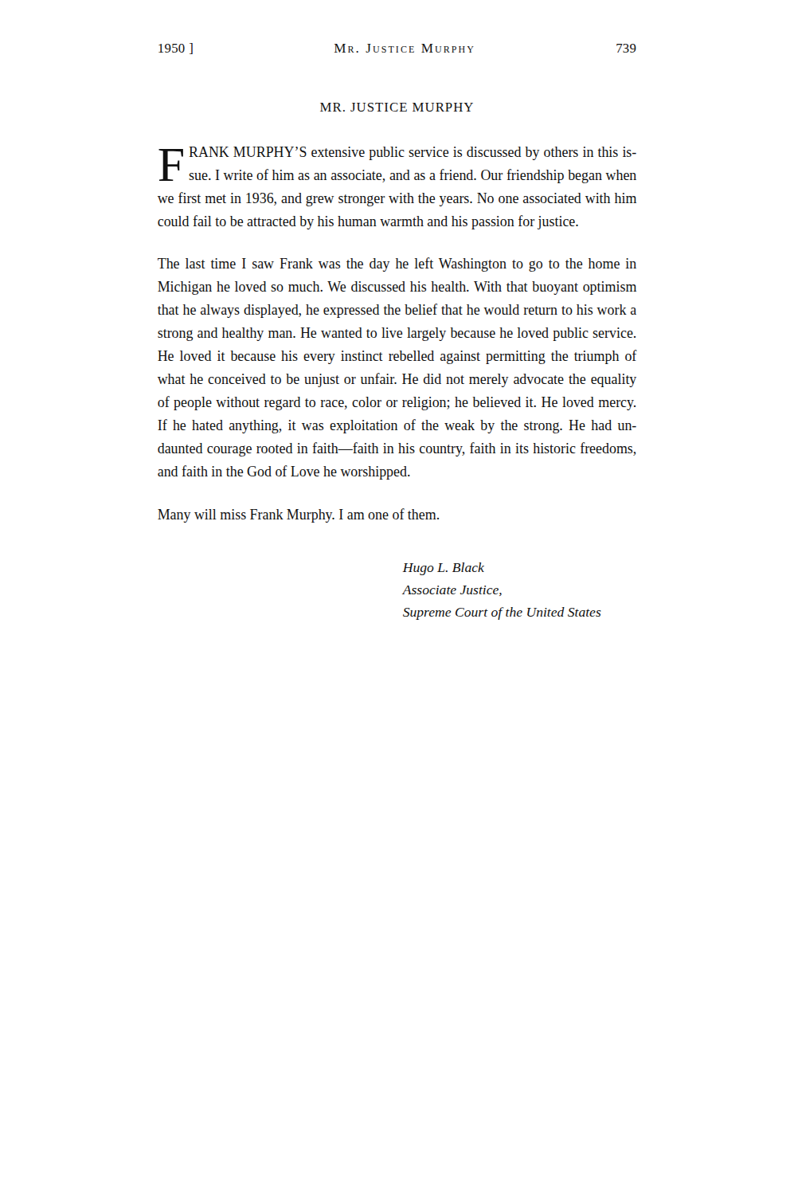1950 ] Mr. Justice Murphy 739
MR. JUSTICE MURPHY
FRANK MURPHY’S extensive public service is discussed by others in this issue. I write of him as an associate, and as a friend. Our friendship began when we first met in 1936, and grew stronger with the years. No one associated with him could fail to be attracted by his human warmth and his passion for justice.
The last time I saw Frank was the day he left Washington to go to the home in Michigan he loved so much. We discussed his health. With that buoyant optimism that he always displayed, he expressed the belief that he would return to his work a strong and healthy man. He wanted to live largely because he loved public service. He loved it because his every instinct rebelled against permitting the triumph of what he conceived to be unjust or unfair. He did not merely advocate the equality of people without regard to race, color or religion; he believed it. He loved mercy. If he hated anything, it was exploitation of the weak by the strong. He had undaunted courage rooted in faith—faith in his country, faith in its historic freedoms, and faith in the God of Love he worshipped.
Many will miss Frank Murphy. I am one of them.
Hugo L. Black
Associate Justice,
Supreme Court of the United States